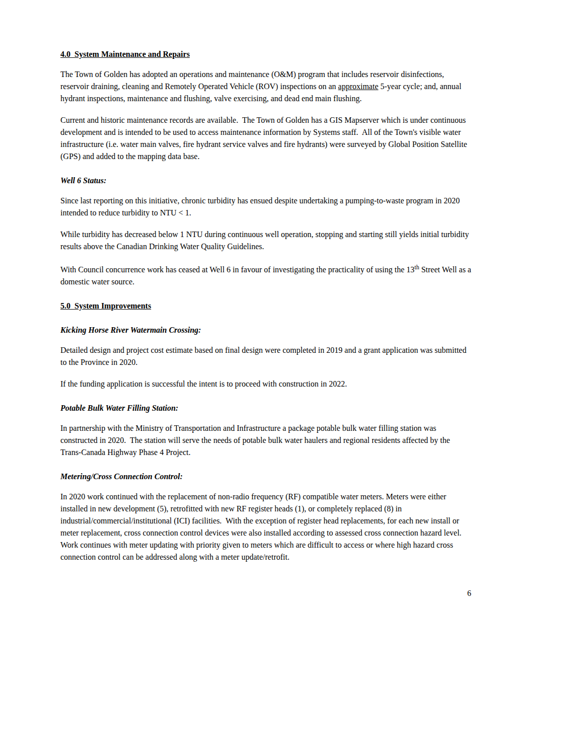4.0 System Maintenance and Repairs
The Town of Golden has adopted an operations and maintenance (O&M) program that includes reservoir disinfections, reservoir draining, cleaning and Remotely Operated Vehicle (ROV) inspections on an approximate 5-year cycle; and, annual hydrant inspections, maintenance and flushing, valve exercising, and dead end main flushing.
Current and historic maintenance records are available. The Town of Golden has a GIS Mapserver which is under continuous development and is intended to be used to access maintenance information by Systems staff. All of the Town's visible water infrastructure (i.e. water main valves, fire hydrant service valves and fire hydrants) were surveyed by Global Position Satellite (GPS) and added to the mapping data base.
Well 6 Status:
Since last reporting on this initiative, chronic turbidity has ensued despite undertaking a pumping-to-waste program in 2020 intended to reduce turbidity to NTU < 1.
While turbidity has decreased below 1 NTU during continuous well operation, stopping and starting still yields initial turbidity results above the Canadian Drinking Water Quality Guidelines.
With Council concurrence work has ceased at Well 6 in favour of investigating the practicality of using the 13th Street Well as a domestic water source.
5.0 System Improvements
Kicking Horse River Watermain Crossing:
Detailed design and project cost estimate based on final design were completed in 2019 and a grant application was submitted to the Province in 2020.
If the funding application is successful the intent is to proceed with construction in 2022.
Potable Bulk Water Filling Station:
In partnership with the Ministry of Transportation and Infrastructure a package potable bulk water filling station was constructed in 2020. The station will serve the needs of potable bulk water haulers and regional residents affected by the Trans-Canada Highway Phase 4 Project.
Metering/Cross Connection Control:
In 2020 work continued with the replacement of non-radio frequency (RF) compatible water meters. Meters were either installed in new development (5), retrofitted with new RF register heads (1), or completely replaced (8) in industrial/commercial/institutional (ICI) facilities. With the exception of register head replacements, for each new install or meter replacement, cross connection control devices were also installed according to assessed cross connection hazard level. Work continues with meter updating with priority given to meters which are difficult to access or where high hazard cross connection control can be addressed along with a meter update/retrofit.
6